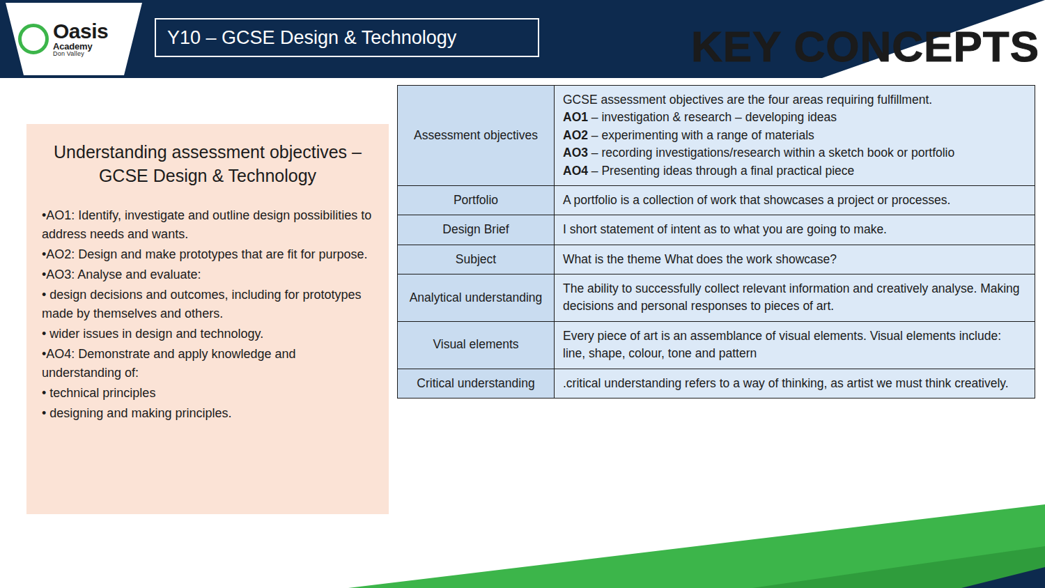Oasis Academy Don Valley
Y10 – GCSE Design & Technology
KEY CONCEPTS
Understanding assessment objectives – GCSE Design & Technology
•AO1: Identify, investigate and outline design possibilities to address needs and wants.
•AO2: Design and make prototypes that are fit for purpose.
•AO3: Analyse and evaluate:
• design decisions and outcomes, including for prototypes made by themselves and others.
• wider issues in design and technology.
•AO4: Demonstrate and apply knowledge and understanding of:
• technical principles
• designing and making principles.
| Assessment objectives | GCSE assessment objectives are the four areas requiring fulfillment. AO1 – investigation & research – developing ideas AO2 – experimenting with a range of materials AO3 – recording investigations/research within a sketch book or portfolio AO4 – Presenting ideas through a final practical piece |
| Portfolio | A portfolio is a collection of work that showcases a project or processes. |
| Design Brief | I short statement of intent as to what you are going to make. |
| Subject | What is the theme What does the work showcase? |
| Analytical understanding | The ability to successfully collect relevant information and creatively analyse. Making decisions and personal responses to pieces of art. |
| Visual elements | Every piece of art is an assemblance of visual elements. Visual elements include: line, shape, colour, tone and pattern |
| Critical understanding | .critical understanding refers to a way of thinking, as artist we must think creatively. |